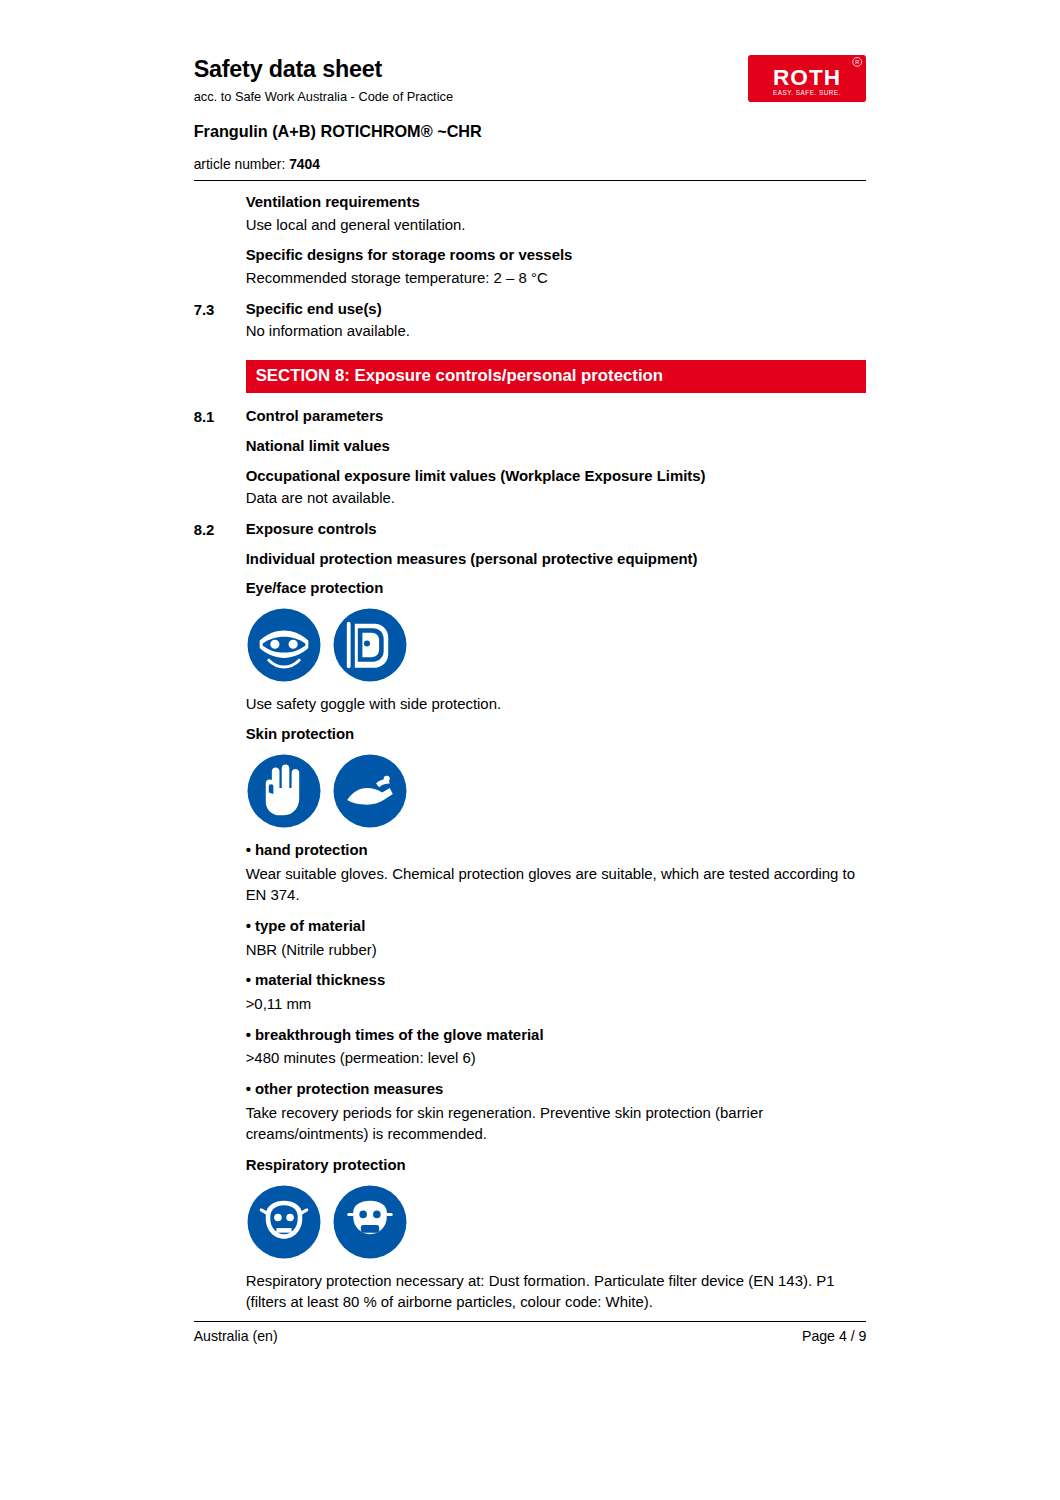Safety data sheet
acc. to Safe Work Australia - Code of Practice
Frangulin (A+B) ROTICHROM® ~CHR
article number: 7404
ROTH EASY. SAFE. SURE. R
Ventilation requirements
Use local and general ventilation.
Specific designs for storage rooms or vessels
Recommended storage temperature: 2 – 8 °C
7.3
Specific end use(s)
No information available.
SECTION 8: Exposure controls/personal protection
8.1
Control parameters
National limit values
Occupational exposure limit values (Workplace Exposure Limits)
Data are not available.
8.2
Exposure controls
Individual protection measures (personal protective equipment)
Eye/face protection
Use safety goggle with side protection.
Skin protection
• hand protection
Wear suitable gloves. Chemical protection gloves are suitable, which are tested according to EN 374.
• type of material
NBR (Nitrile rubber)
• material thickness
>0,11 mm
• breakthrough times of the glove material
>480 minutes (permeation: level 6)
• other protection measures
Take recovery periods for skin regeneration. Preventive skin protection (barrier creams/ointments) is recommended.
Respiratory protection
Respiratory protection necessary at: Dust formation. Particulate filter device (EN 143). P1 (filters at least 80 % of airborne particles, colour code: White).
Australia (en) Page 4 / 9